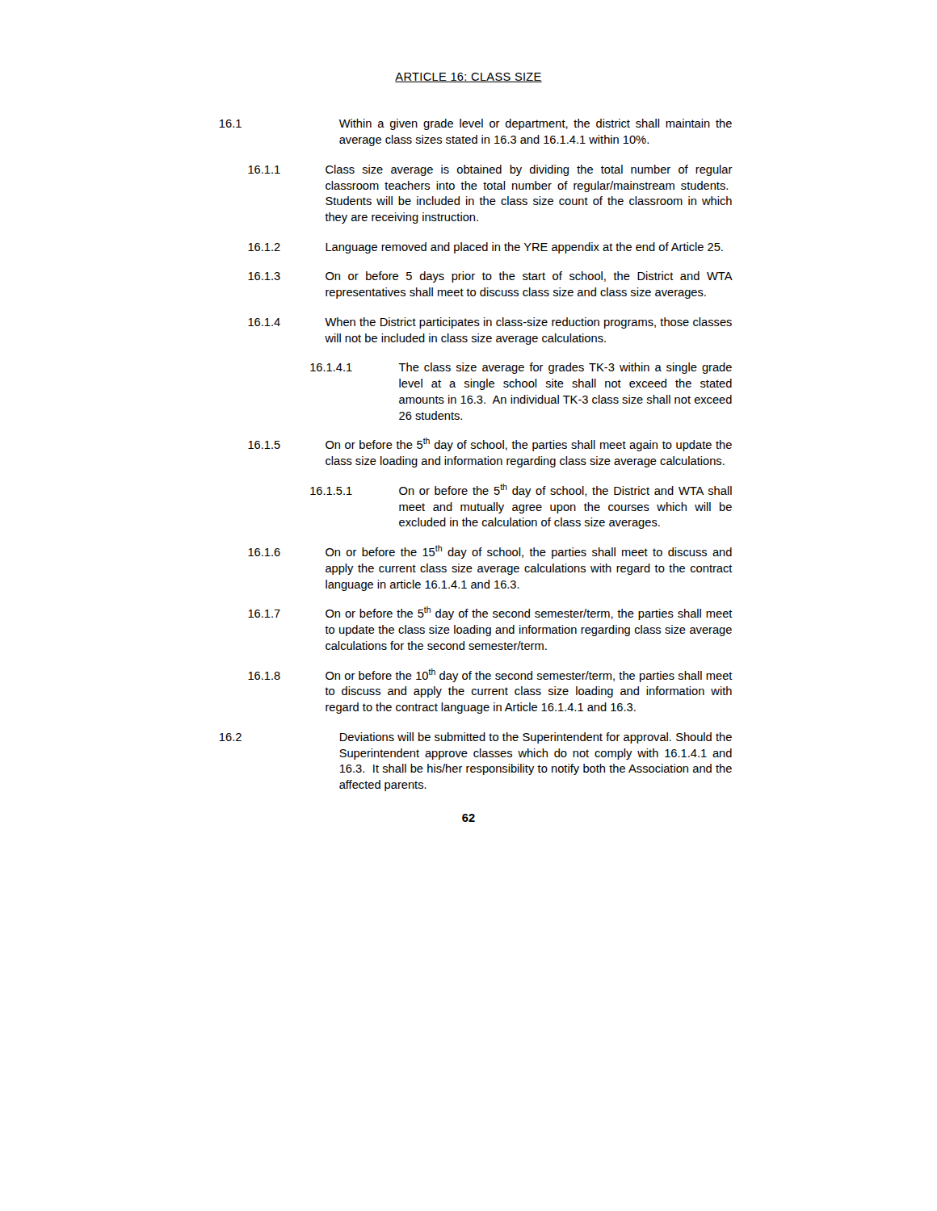ARTICLE 16: CLASS SIZE
16.1
Within a given grade level or department, the district shall maintain the average class sizes stated in 16.3 and 16.1.4.1 within 10%.
16.1.1
Class size average is obtained by dividing the total number of regular classroom teachers into the total number of regular/mainstream students. Students will be included in the class size count of the classroom in which they are receiving instruction.
16.1.2
Language removed and placed in the YRE appendix at the end of Article 25.
16.1.3
On or before 5 days prior to the start of school, the District and WTA representatives shall meet to discuss class size and class size averages.
16.1.4
When the District participates in class-size reduction programs, those classes will not be included in class size average calculations.
16.1.4.1
The class size average for grades TK-3 within a single grade level at a single school site shall not exceed the stated amounts in 16.3. An individual TK-3 class size shall not exceed 26 students.
16.1.5
On or before the 5th day of school, the parties shall meet again to update the class size loading and information regarding class size average calculations.
16.1.5.1
On or before the 5th day of school, the District and WTA shall meet and mutually agree upon the courses which will be excluded in the calculation of class size averages.
16.1.6
On or before the 15th day of school, the parties shall meet to discuss and apply the current class size average calculations with regard to the contract language in article 16.1.4.1 and 16.3.
16.1.7
On or before the 5th day of the second semester/term, the parties shall meet to update the class size loading and information regarding class size average calculations for the second semester/term.
16.1.8
On or before the 10th day of the second semester/term, the parties shall meet to discuss and apply the current class size loading and information with regard to the contract language in Article 16.1.4.1 and 16.3.
16.2
Deviations will be submitted to the Superintendent for approval. Should the Superintendent approve classes which do not comply with 16.1.4.1 and 16.3. It shall be his/her responsibility to notify both the Association and the affected parents.
62